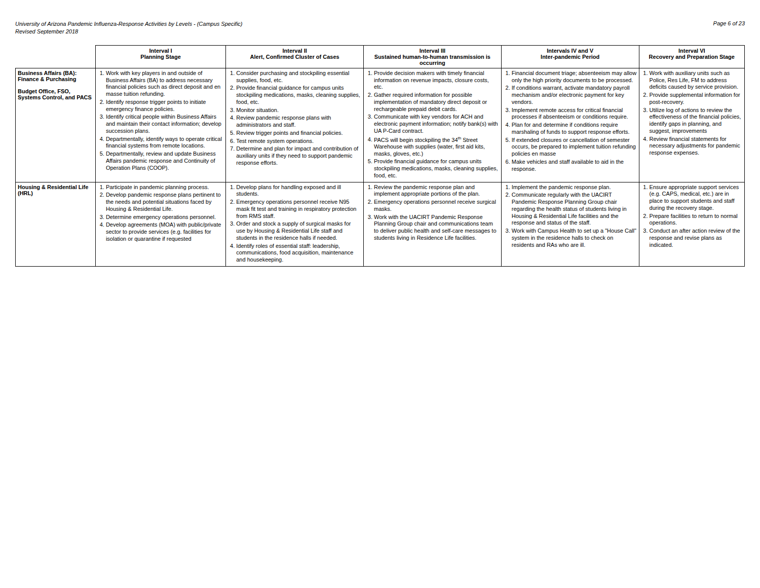University of Arizona Pandemic Influenza-Response Activities by Levels - (Campus Specific)
Revised September 2018
Page 6 of 23
| | Interval I Planning Stage | Interval II Alert, Confirmed Cluster of Cases | Interval III Sustained human-to-human transmission is occurring | Intervals IV and V Inter-pandemic Period | Interval VI Recovery and Preparation Stage |
| --- | --- | --- | --- | --- | --- |
| Business Affairs (BA): Finance & Purchasing Budget Office, FSO, Systems Control, and PACS | Work with key players in and outside of Business Affairs (BA) to address necessary financial policies such as direct deposit and en masse tuition refunding. Identify response trigger points to initiate emergency finance policies. Identify critical people within Business Affairs and maintain their contact information; develop succession plans. Departmentally, identify ways to operate critical financial systems from remote locations. Departmentally, review and update Business Affairs pandemic response and Continuity of Operation Plans (COOP). | Consider purchasing and stockpiling essential supplies, food, etc. Provide financial guidance for campus units stockpiling medications, masks, cleaning supplies, food, etc. Monitor situation. Review pandemic response plans with administrators and staff. Review trigger points and financial policies. Test remote system operations. Determine and plan for impact and contribution of auxiliary units if they need to support pandemic response efforts. | Provide decision makers with timely financial information on revenue impacts, closure costs, etc. Gather required information for possible implementation of mandatory direct deposit or rechargeable prepaid debit cards. Communicate with key vendors for ACH and electronic payment information; notify bank(s) with UA P-Card contract. PACS will begin stockpiling the 34 th Street Warehouse with supplies (water, first aid kits, masks, gloves, etc.) Provide financial guidance for campus units stockpiling medications, masks, cleaning supplies, food, etc. | Financial document triage; absenteeism may allow only the high priority documents to be processed. If conditions warrant, activate mandatory payroll mechanism and/or electronic payment for key vendors. Implement remote access for critical financial processes if absenteeism or conditions require. Plan for and determine if conditions require marshaling of funds to support response efforts. If extended closures or cancellation of semester occurs, be prepared to implement tuition refunding policies en masse Make vehicles and staff available to aid in the response. | Work with auxiliary units such as Police, Res Life, FM to address deficits caused by service provision. Provide supplemental information for post-recovery. Utilize log of actions to review the effectiveness of the financial policies, identify gaps in planning, and suggest, improvements Review financial statements for necessary adjustments for pandemic response expenses. |
| Housing & Residential Life (HRL) | Participate in pandemic planning process. Develop pandemic response plans pertinent to the needs and potential situations faced by Housing & Residential Life. Determine emergency operations personnel. Develop agreements (MOA) with public/private sector to provide services (e.g. facilities for isolation or quarantine if requested | Develop plans for handling exposed and ill students. Emergency operations personnel receive N95 mask fit test and training in respiratory protection from RMS staff. Order and stock a supply of surgical masks for use by Housing & Residential Life staff and students in the residence halls if needed. Identify roles of essential staff: leadership, communications, food acquisition, maintenance and housekeeping. | Review the pandemic response plan and implement appropriate portions of the plan. Emergency operations personnel receive surgical masks. Work with the UACIRT Pandemic Response Planning Group chair and communications team to deliver public health and self-care messages to students living in Residence Life facilities. | Implement the pandemic response plan. Communicate regularly with the UACIRT Pandemic Response Planning Group chair regarding the health status of students living in Housing & Residential Life facilities and the response and status of the staff. Work with Campus Health to set up a "House Call" system in the residence halls to check on residents and RAs who are ill. | Ensure appropriate support services (e.g. CAPS, medical, etc.) are in place to support students and staff during the recovery stage. Prepare facilities to return to normal operations. Conduct an after action review of the response and revise plans as indicated. |